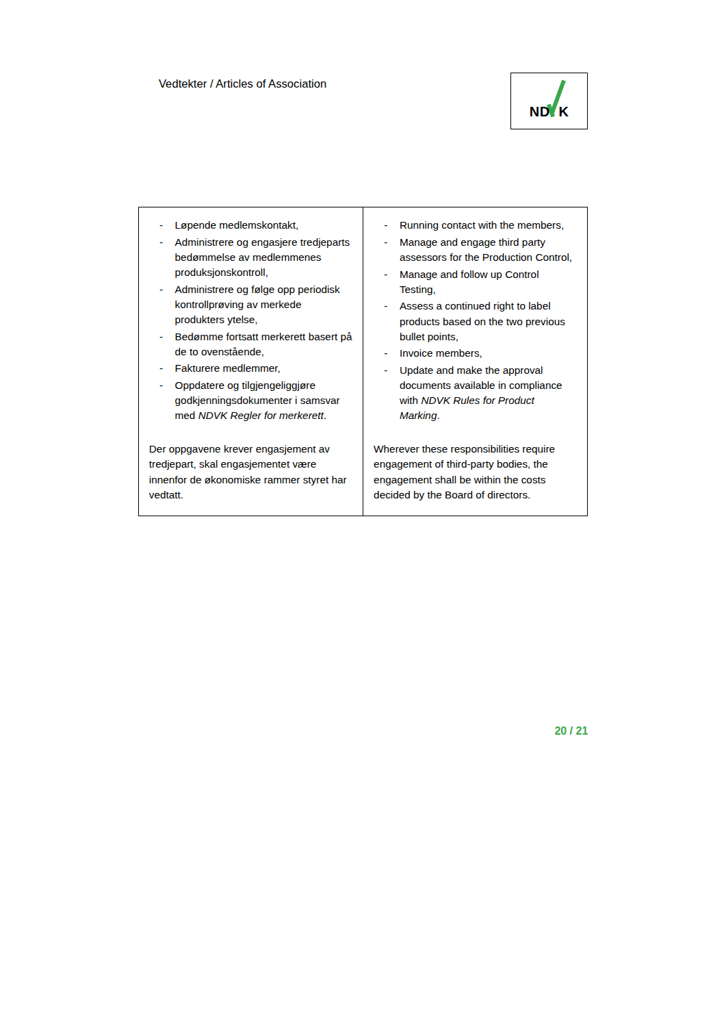Vedtekter / Articles of Association
ND K
| Løpende medlemskontakt, Administrere og engasjere tredjeparts bedømmelse av medlemmenes produksjonskontroll, Administrere og følge opp periodisk kontrollprøving av merkede produkters ytelse, Bedømme fortsatt merkerett basert på de to ovenstående, Fakturere medlemmer, Oppdatere og tilgjengeliggjøre godkjenningsdokumenter i samsvar med NDVK Regler for merkerett . Der oppgavene krever engasjement av tredjepart, skal engasjementet være innenfor de økonomiske rammer styret har vedtatt. | Running contact with the members, Manage and engage third party assessors for the Production Control, Manage and follow up Control Testing, Assess a continued right to label products based on the two previous bullet points, Invoice members, Update and make the approval documents available in compliance with NDVK Rules for Product Marking . Wherever these responsibilities require engagement of third-party bodies, the engagement shall be within the costs decided by the Board of directors. |
20 / 21